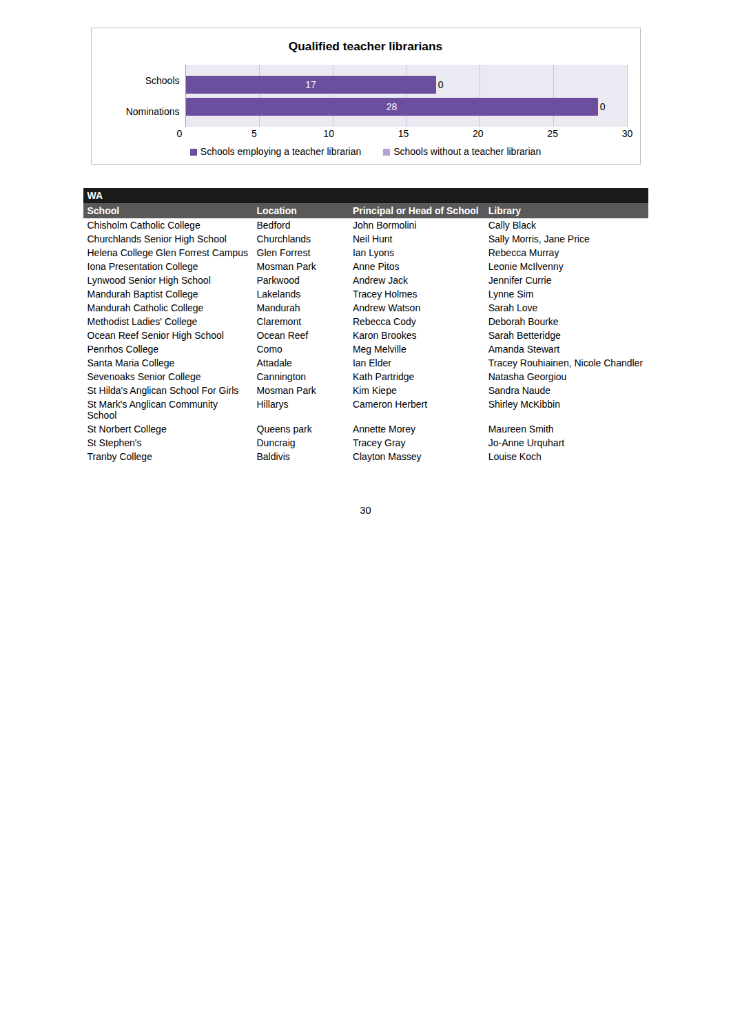Qualified teacher librarians
Schools
Nominations
17
0
28
0
0 5 10 15 20 25 30
Schools employing a teacher librarian Schools without a teacher librarian
WA
| School | Location | Principal or Head of School | Library |
| --- | --- | --- | --- |
| Chisholm Catholic College | Bedford | John Bormolini | Cally Black |
| Churchlands Senior High School | Churchlands | Neil Hunt | Sally Morris, Jane Price |
| Helena College Glen Forrest Campus | Glen Forrest | Ian Lyons | Rebecca Murray |
| Iona Presentation College | Mosman Park | Anne Pitos | Leonie McIlvenny |
| Lynwood Senior High School | Parkwood | Andrew Jack | Jennifer Currie |
| Mandurah Baptist College | Lakelands | Tracey Holmes | Lynne Sim |
| Mandurah Catholic College | Mandurah | Andrew Watson | Sarah Love |
| Methodist Ladies' College | Claremont | Rebecca Cody | Deborah Bourke |
| Ocean Reef Senior High School | Ocean Reef | Karon Brookes | Sarah Betteridge |
| Penrhos College | Como | Meg Melville | Amanda Stewart |
| Santa Maria College | Attadale | Ian Elder | Tracey Rouhiainen, Nicole Chandler |
| Sevenoaks Senior College | Cannington | Kath Partridge | Natasha Georgiou |
| St Hilda's Anglican School For Girls | Mosman Park | Kim Kiepe | Sandra Naude |
| St Mark's Anglican Community School | Hillarys | Cameron Herbert | Shirley McKibbin |
| St Norbert College | Queens park | Annette Morey | Maureen Smith |
| St Stephen's | Duncraig | Tracey Gray | Jo-Anne Urquhart |
| Tranby College | Baldivis | Clayton Massey | Louise Koch |
30